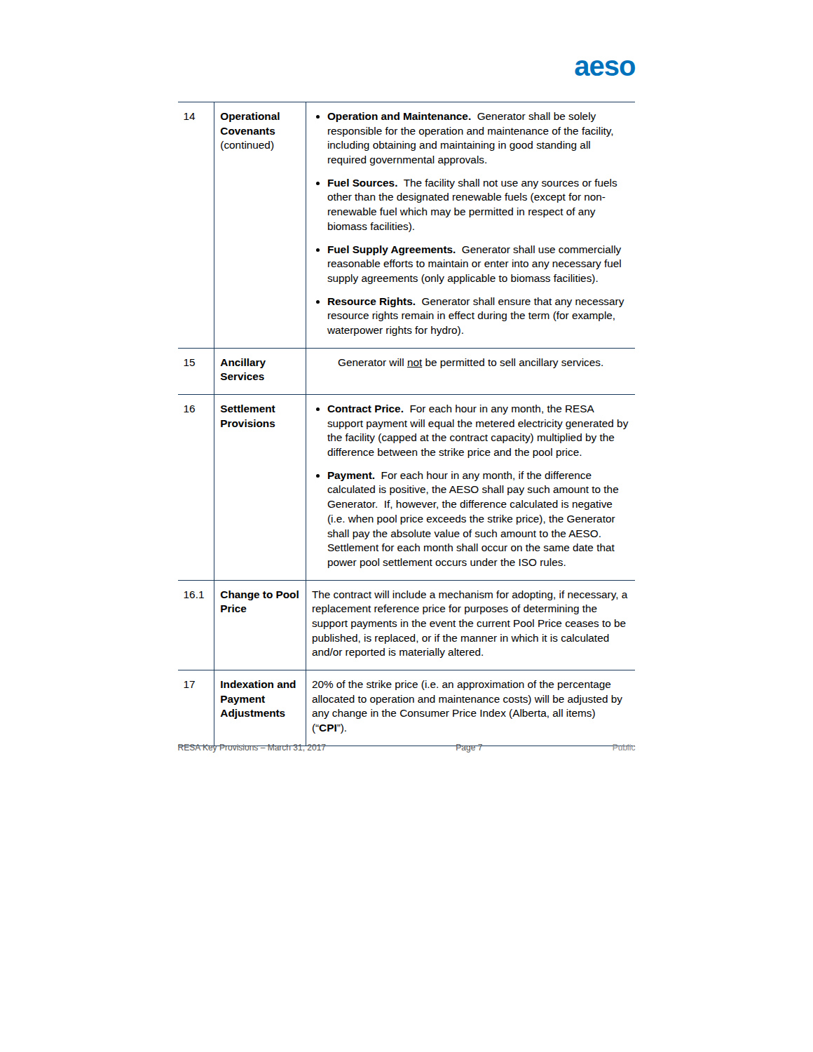aeso
| 14 | Operational Covenants (continued) | Operation and Maintenance. Generator shall be solely responsible for the operation and maintenance of the facility, including obtaining and maintaining in good standing all required governmental approvals. Fuel Sources. The facility shall not use any sources or fuels other than the designated renewable fuels (except for non-renewable fuel which may be permitted in respect of any biomass facilities). Fuel Supply Agreements. Generator shall use commercially reasonable efforts to maintain or enter into any necessary fuel supply agreements (only applicable to biomass facilities). Resource Rights. Generator shall ensure that any necessary resource rights remain in effect during the term (for example, waterpower rights for hydro). |
| 15 | Ancillary Services | Generator will not be permitted to sell ancillary services. |
| 16 | Settlement Provisions | Contract Price. For each hour in any month, the RESA support payment will equal the metered electricity generated by the facility (capped at the contract capacity) multiplied by the difference between the strike price and the pool price. Payment. For each hour in any month, if the difference calculated is positive, the AESO shall pay such amount to the Generator. If, however, the difference calculated is negative (i.e. when pool price exceeds the strike price), the Generator shall pay the absolute value of such amount to the AESO. Settlement for each month shall occur on the same date that power pool settlement occurs under the ISO rules. |
| 16.1 | Change to Pool Price | The contract will include a mechanism for adopting, if necessary, a replacement reference price for purposes of determining the support payments in the event the current Pool Price ceases to be published, is replaced, or if the manner in which it is calculated and/or reported is materially altered. |
| 17 | Indexation and Payment Adjustments | 20% of the strike price (i.e. an approximation of the percentage allocated to operation and maintenance costs) will be adjusted by any change in the Consumer Price Index (Alberta, all items) (“ CPI ”). |
RESA Key Provisions – March 31, 2017
Page 7
Public